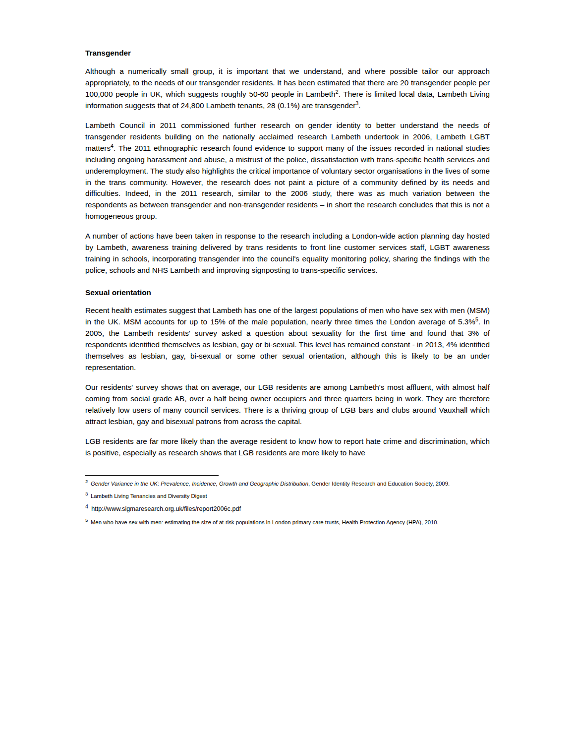Transgender
Although a numerically small group, it is important that we understand, and where possible tailor our approach appropriately, to the needs of our transgender residents. It has been estimated that there are 20 transgender people per 100,000 people in UK, which suggests roughly 50-60 people in Lambeth2. There is limited local data, Lambeth Living information suggests that of 24,800 Lambeth tenants, 28 (0.1%) are transgender3.
Lambeth Council in 2011 commissioned further research on gender identity to better understand the needs of transgender residents building on the nationally acclaimed research Lambeth undertook in 2006, Lambeth LGBT matters4. The 2011 ethnographic research found evidence to support many of the issues recorded in national studies including ongoing harassment and abuse, a mistrust of the police, dissatisfaction with trans-specific health services and underemployment. The study also highlights the critical importance of voluntary sector organisations in the lives of some in the trans community. However, the research does not paint a picture of a community defined by its needs and difficulties. Indeed, in the 2011 research, similar to the 2006 study, there was as much variation between the respondents as between transgender and non-transgender residents – in short the research concludes that this is not a homogeneous group.
A number of actions have been taken in response to the research including a London-wide action planning day hosted by Lambeth, awareness training delivered by trans residents to front line customer services staff, LGBT awareness training in schools, incorporating transgender into the council's equality monitoring policy, sharing the findings with the police, schools and NHS Lambeth and improving signposting to trans-specific services.
Sexual orientation
Recent health estimates suggest that Lambeth has one of the largest populations of men who have sex with men (MSM) in the UK. MSM accounts for up to 15% of the male population, nearly three times the London average of 5.3%5. In 2005, the Lambeth residents' survey asked a question about sexuality for the first time and found that 3% of respondents identified themselves as lesbian, gay or bi-sexual. This level has remained constant - in 2013, 4% identified themselves as lesbian, gay, bi-sexual or some other sexual orientation, although this is likely to be an under representation.
Our residents' survey shows that on average, our LGB residents are among Lambeth's most affluent, with almost half coming from social grade AB, over a half being owner occupiers and three quarters being in work. They are therefore relatively low users of many council services. There is a thriving group of LGB bars and clubs around Vauxhall which attract lesbian, gay and bisexual patrons from across the capital.
LGB residents are far more likely than the average resident to know how to report hate crime and discrimination, which is positive, especially as research shows that LGB residents are more likely to have
2 Gender Variance in the UK: Prevalence, Incidence, Growth and Geographic Distribution, Gender Identity Research and Education Society, 2009.
3 Lambeth Living Tenancies and Diversity Digest
4 http://www.sigmaresearch.org.uk/files/report2006c.pdf
5 Men who have sex with men: estimating the size of at-risk populations in London primary care trusts, Health Protection Agency (HPA), 2010.